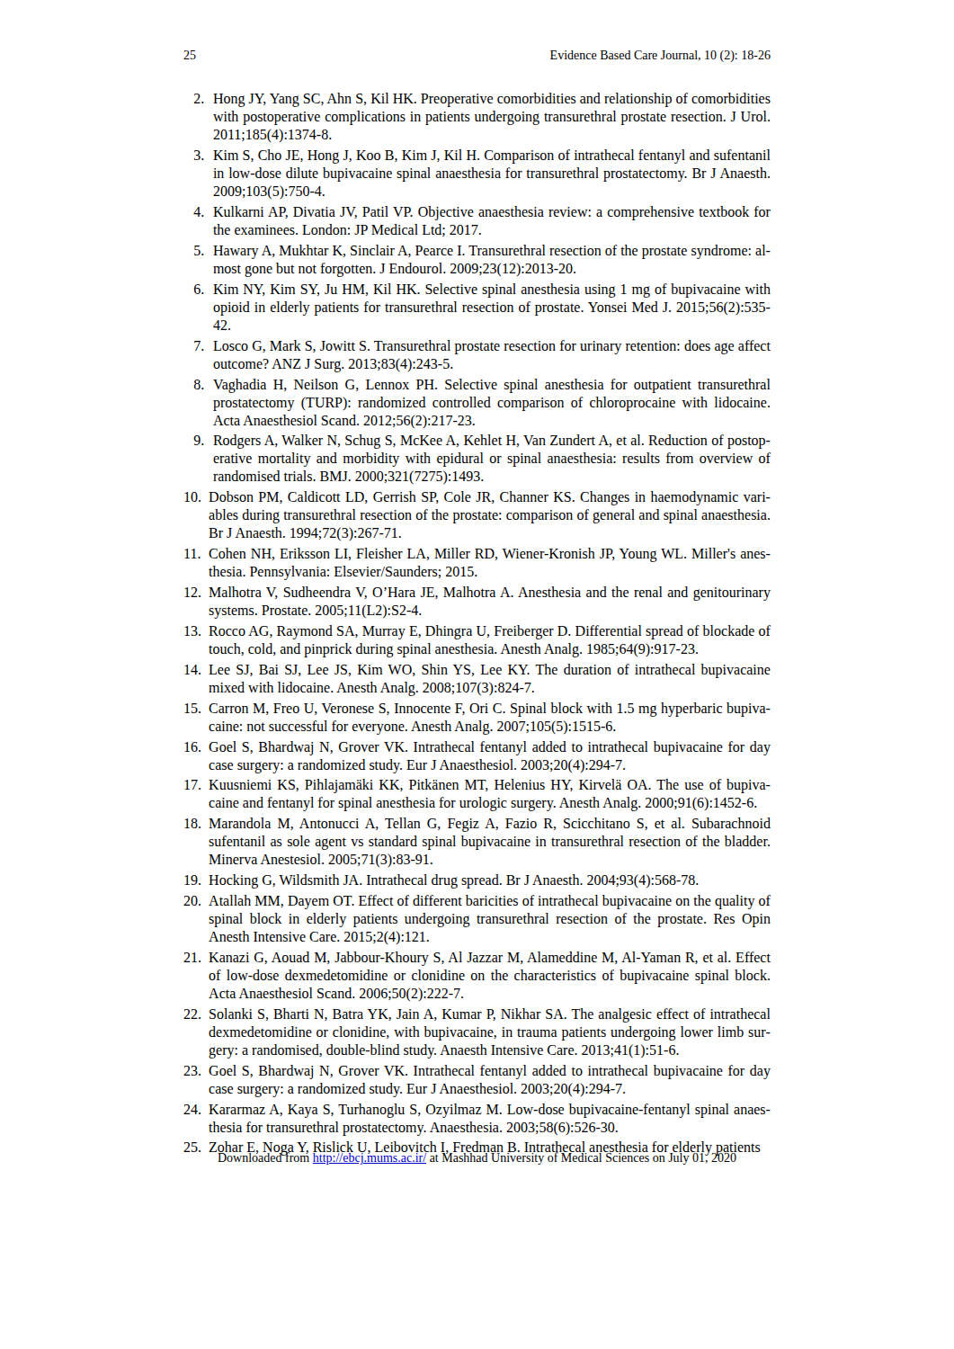25 Evidence Based Care Journal, 10 (2): 18-26
Hong JY, Yang SC, Ahn S, Kil HK. Preoperative comorbidities and relationship of comorbidities with postoperative complications in patients undergoing transurethral prostate resection. J Urol. 2011;185(4):1374-8.
Kim S, Cho JE, Hong J, Koo B, Kim J, Kil H. Comparison of intrathecal fentanyl and sufentanil in low-dose dilute bupivacaine spinal anaesthesia for transurethral prostatectomy. Br J Anaesth. 2009;103(5):750-4.
Kulkarni AP, Divatia JV, Patil VP. Objective anaesthesia review: a comprehensive textbook for the examinees. London: JP Medical Ltd; 2017.
Hawary A, Mukhtar K, Sinclair A, Pearce I. Transurethral resection of the prostate syndrome: almost gone but not forgotten. J Endourol. 2009;23(12):2013-20.
Kim NY, Kim SY, Ju HM, Kil HK. Selective spinal anesthesia using 1 mg of bupivacaine with opioid in elderly patients for transurethral resection of prostate. Yonsei Med J. 2015;56(2):535-42.
Losco G, Mark S, Jowitt S. Transurethral prostate resection for urinary retention: does age affect outcome? ANZ J Surg. 2013;83(4):243-5.
Vaghadia H, Neilson G, Lennox PH. Selective spinal anesthesia for outpatient transurethral prostatectomy (TURP): randomized controlled comparison of chloroprocaine with lidocaine. Acta Anaesthesiol Scand. 2012;56(2):217-23.
Rodgers A, Walker N, Schug S, McKee A, Kehlet H, Van Zundert A, et al. Reduction of postoperative mortality and morbidity with epidural or spinal anaesthesia: results from overview of randomised trials. BMJ. 2000;321(7275):1493.
Dobson PM, Caldicott LD, Gerrish SP, Cole JR, Channer KS. Changes in haemodynamic variables during transurethral resection of the prostate: comparison of general and spinal anaesthesia. Br J Anaesth. 1994;72(3):267-71.
Cohen NH, Eriksson LI, Fleisher LA, Miller RD, Wiener-Kronish JP, Young WL. Miller's anesthesia. Pennsylvania: Elsevier/Saunders; 2015.
Malhotra V, Sudheendra V, O’Hara JE, Malhotra A. Anesthesia and the renal and genitourinary systems. Prostate. 2005;11(L2):S2-4.
Rocco AG, Raymond SA, Murray E, Dhingra U, Freiberger D. Differential spread of blockade of touch, cold, and pinprick during spinal anesthesia. Anesth Analg. 1985;64(9):917-23.
Lee SJ, Bai SJ, Lee JS, Kim WO, Shin YS, Lee KY. The duration of intrathecal bupivacaine mixed with lidocaine. Anesth Analg. 2008;107(3):824-7.
Carron M, Freo U, Veronese S, Innocente F, Ori C. Spinal block with 1.5 mg hyperbaric bupivacaine: not successful for everyone. Anesth Analg. 2007;105(5):1515-6.
Goel S, Bhardwaj N, Grover VK. Intrathecal fentanyl added to intrathecal bupivacaine for day case surgery: a randomized study. Eur J Anaesthesiol. 2003;20(4):294-7.
Kuusniemi KS, Pihlajamäki KK, Pitkänen MT, Helenius HY, Kirvelä OA. The use of bupivacaine and fentanyl for spinal anesthesia for urologic surgery. Anesth Analg. 2000;91(6):1452-6.
Marandola M, Antonucci A, Tellan G, Fegiz A, Fazio R, Scicchitano S, et al. Subarachnoid sufentanil as sole agent vs standard spinal bupivacaine in transurethral resection of the bladder. Minerva Anestesiol. 2005;71(3):83-91.
Hocking G, Wildsmith JA. Intrathecal drug spread. Br J Anaesth. 2004;93(4):568-78.
Atallah MM, Dayem OT. Effect of different baricities of intrathecal bupivacaine on the quality of spinal block in elderly patients undergoing transurethral resection of the prostate. Res Opin Anesth Intensive Care. 2015;2(4):121.
Kanazi G, Aouad M, Jabbour-Khoury S, Al Jazzar M, Alameddine M, Al‑Yaman R, et al. Effect of low-dose dexmedetomidine or clonidine on the characteristics of bupivacaine spinal block. Acta Anaesthesiol Scand. 2006;50(2):222-7.
Solanki S, Bharti N, Batra YK, Jain A, Kumar P, Nikhar SA. The analgesic effect of intrathecal dexmedetomidine or clonidine, with bupivacaine, in trauma patients undergoing lower limb surgery: a randomised, double-blind study. Anaesth Intensive Care. 2013;41(1):51-6.
Goel S, Bhardwaj N, Grover VK. Intrathecal fentanyl added to intrathecal bupivacaine for day case surgery: a randomized study. Eur J Anaesthesiol. 2003;20(4):294-7.
Kararmaz A, Kaya S, Turhanoglu S, Ozyilmaz M. Low‑dose bupivacaine‑fentanyl spinal anaesthesia for transurethral prostatectomy. Anaesthesia. 2003;58(6):526-30.
Zohar E, Noga Y, Rislick U, Leibovitch I, Fredman B. Intrathecal anesthesia for elderly patients
Downloaded from http://ebcj.mums.ac.ir/ at Mashhad University of Medical Sciences on July 01, 2020